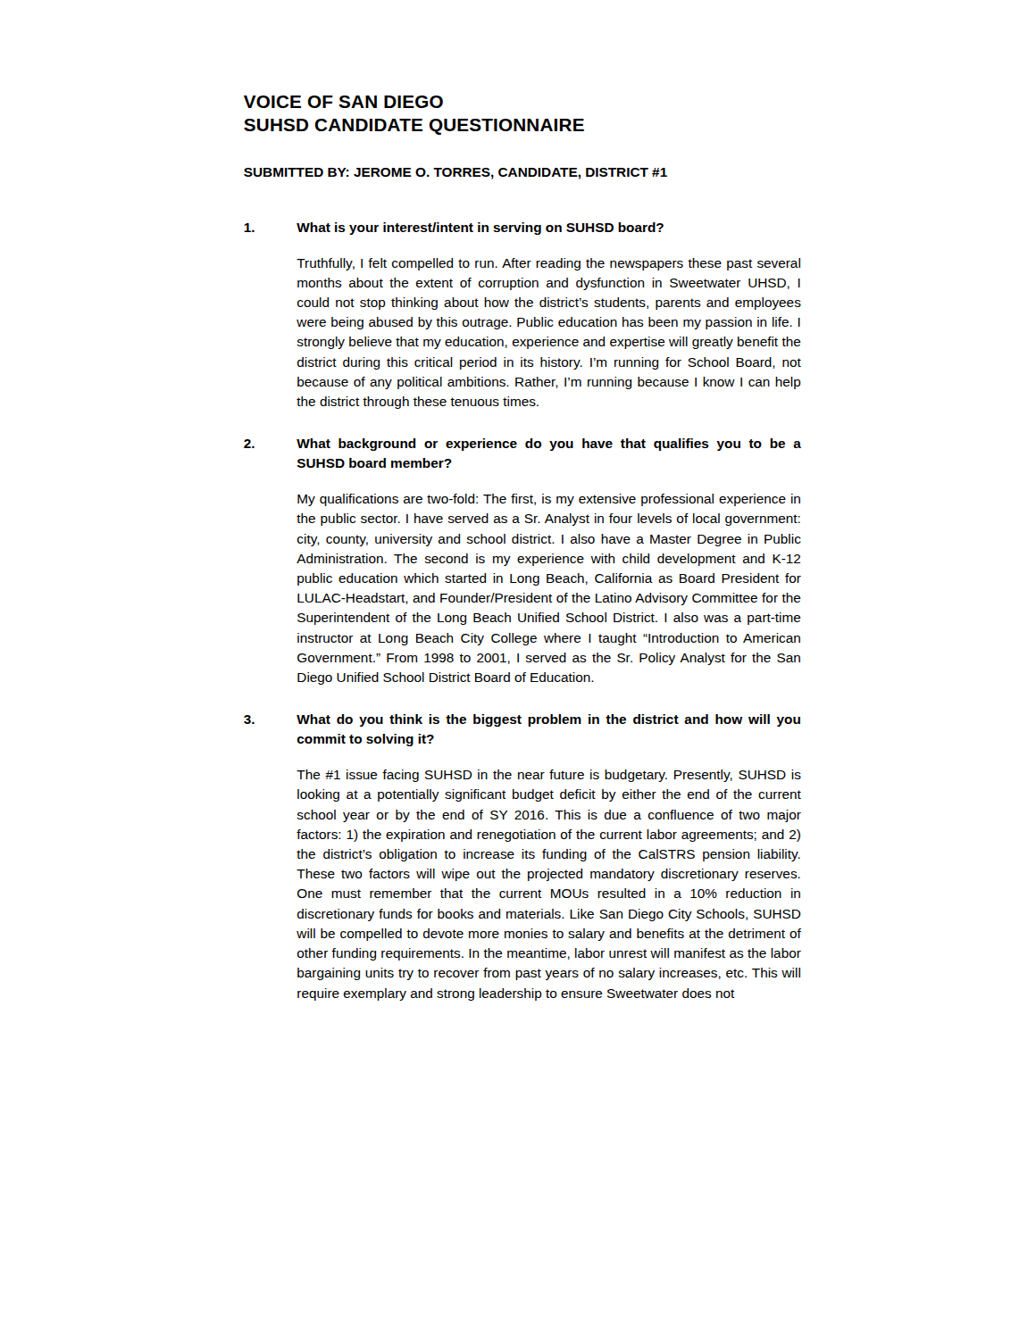VOICE OF SAN DIEGO
SUHSD CANDIDATE QUESTIONNAIRE
SUBMITTED BY: JEROME O. TORRES, CANDIDATE, DISTRICT #1
1. What is your interest/intent in serving on SUHSD board?
Truthfully, I felt compelled to run. After reading the newspapers these past several months about the extent of corruption and dysfunction in Sweetwater UHSD, I could not stop thinking about how the district’s students, parents and employees were being abused by this outrage. Public education has been my passion in life. I strongly believe that my education, experience and expertise will greatly benefit the district during this critical period in its history. I’m running for School Board, not because of any political ambitions. Rather, I’m running because I know I can help the district through these tenuous times.
2. What background or experience do you have that qualifies you to be a SUHSD board member?
My qualifications are two-fold: The first, is my extensive professional experience in the public sector. I have served as a Sr. Analyst in four levels of local government: city, county, university and school district. I also have a Master Degree in Public Administration. The second is my experience with child development and K-12 public education which started in Long Beach, California as Board President for LULAC-Headstart, and Founder/President of the Latino Advisory Committee for the Superintendent of the Long Beach Unified School District. I also was a part-time instructor at Long Beach City College where I taught “Introduction to American Government.” From 1998 to 2001, I served as the Sr. Policy Analyst for the San Diego Unified School District Board of Education.
3. What do you think is the biggest problem in the district and how will you commit to solving it?
The #1 issue facing SUHSD in the near future is budgetary. Presently, SUHSD is looking at a potentially significant budget deficit by either the end of the current school year or by the end of SY 2016. This is due a confluence of two major factors: 1) the expiration and renegotiation of the current labor agreements; and 2) the district’s obligation to increase its funding of the CalSTRS pension liability. These two factors will wipe out the projected mandatory discretionary reserves. One must remember that the current MOUs resulted in a 10% reduction in discretionary funds for books and materials. Like San Diego City Schools, SUHSD will be compelled to devote more monies to salary and benefits at the detriment of other funding requirements. In the meantime, labor unrest will manifest as the labor bargaining units try to recover from past years of no salary increases, etc. This will require exemplary and strong leadership to ensure Sweetwater does not